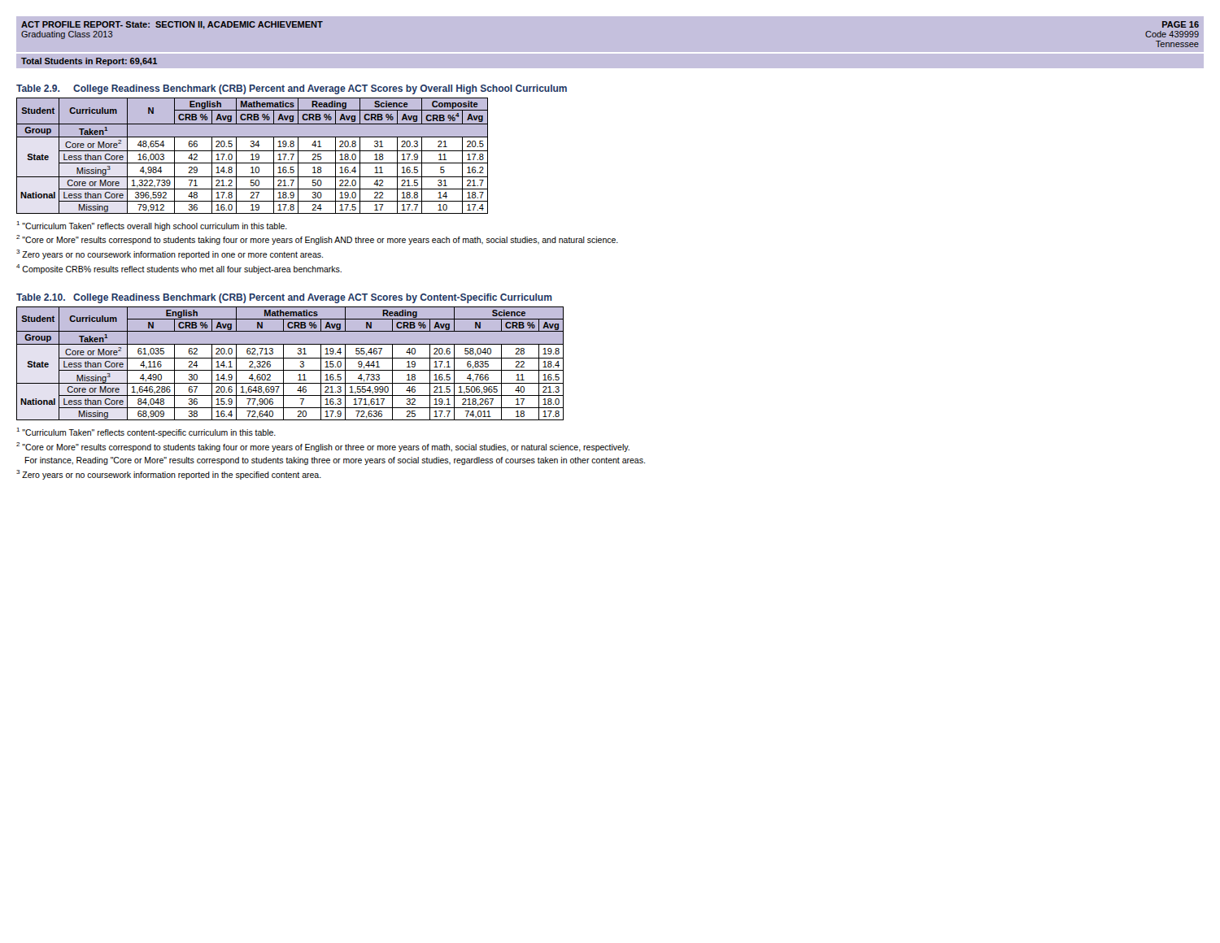ACT PROFILE REPORT- State: SECTION II, ACADEMIC ACHIEVEMENT
PAGE 16
Graduating Class 2013
Code 439999
Tennessee
Total Students in Report: 69,641
Table 2.9. College Readiness Benchmark (CRB) Percent and Average ACT Scores by Overall High School Curriculum
| Student | Curriculum | N | English | Mathematics | Reading | Science | Composite |
| --- | --- | --- | --- | --- | --- | --- | --- |
| CRB % | Avg | CRB % | Avg | CRB % | Avg | CRB % | Avg | CRB % 4 | Avg |
| Group | Taken 1 | |
| State | Core or More 2 | 48,654 | 66 | 20.5 | 34 | 19.8 | 41 | 20.8 | 31 | 20.3 | 21 | 20.5 |
| Less than Core | 16,003 | 42 | 17.0 | 19 | 17.7 | 25 | 18.0 | 18 | 17.9 | 11 | 17.8 |
| Missing 3 | 4,984 | 29 | 14.8 | 10 | 16.5 | 18 | 16.4 | 11 | 16.5 | 5 | 16.2 |
| National | Core or More | 1,322,739 | 71 | 21.2 | 50 | 21.7 | 50 | 22.0 | 42 | 21.5 | 31 | 21.7 |
| Less than Core | 396,592 | 48 | 17.8 | 27 | 18.9 | 30 | 19.0 | 22 | 18.8 | 14 | 18.7 |
| Missing | 79,912 | 36 | 16.0 | 19 | 17.8 | 24 | 17.5 | 17 | 17.7 | 10 | 17.4 |
1 "Curriculum Taken" reflects overall high school curriculum in this table.
2 "Core or More" results correspond to students taking four or more years of English AND three or more years each of math, social studies, and natural science.
3 Zero years or no coursework information reported in one or more content areas.
4 Composite CRB% results reflect students who met all four subject-area benchmarks.
Table 2.10. College Readiness Benchmark (CRB) Percent and Average ACT Scores by Content-Specific Curriculum
| Student | Curriculum | English | Mathematics | Reading | Science |
| --- | --- | --- | --- | --- | --- |
| N | CRB % | Avg | N | CRB % | Avg | N | CRB % | Avg | N | CRB % | Avg |
| Group | Taken 1 | |
| State | Core or More 2 | 61,035 | 62 | 20.0 | 62,713 | 31 | 19.4 | 55,467 | 40 | 20.6 | 58,040 | 28 | 19.8 |
| Less than Core | 4,116 | 24 | 14.1 | 2,326 | 3 | 15.0 | 9,441 | 19 | 17.1 | 6,835 | 22 | 18.4 |
| Missing 3 | 4,490 | 30 | 14.9 | 4,602 | 11 | 16.5 | 4,733 | 18 | 16.5 | 4,766 | 11 | 16.5 |
| National | Core or More | 1,646,286 | 67 | 20.6 | 1,648,697 | 46 | 21.3 | 1,554,990 | 46 | 21.5 | 1,506,965 | 40 | 21.3 |
| Less than Core | 84,048 | 36 | 15.9 | 77,906 | 7 | 16.3 | 171,617 | 32 | 19.1 | 218,267 | 17 | 18.0 |
| Missing | 68,909 | 38 | 16.4 | 72,640 | 20 | 17.9 | 72,636 | 25 | 17.7 | 74,011 | 18 | 17.8 |
1 "Curriculum Taken" reflects content-specific curriculum in this table.
2 "Core or More" results correspond to students taking four or more years of English or three or more years of math, social studies, or natural science, respectively.
For instance, Reading "Core or More" results correspond to students taking three or more years of social studies, regardless of courses taken in other content areas.
3 Zero years or no coursework information reported in the specified content area.